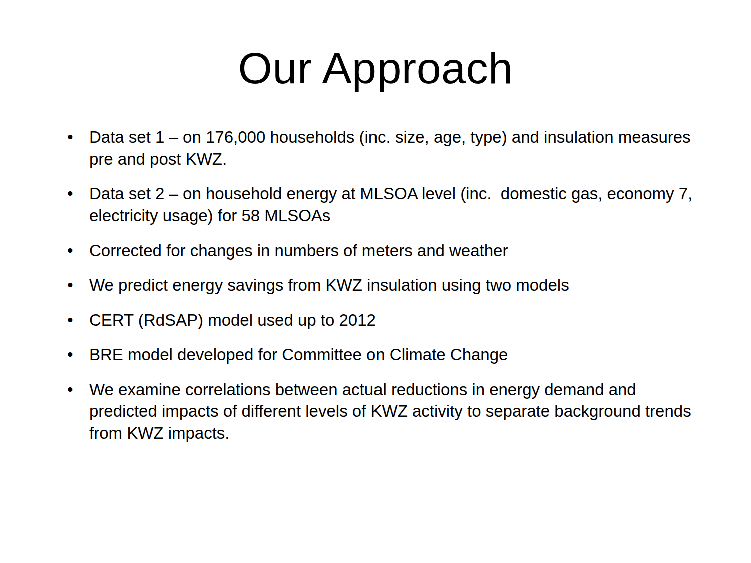Our Approach
Data set 1 – on 176,000 households (inc. size, age, type) and insulation measures pre and post KWZ.
Data set 2 – on household energy at MLSOA level (inc. domestic gas, economy 7, electricity usage) for 58 MLSOAs
Corrected for changes in numbers of meters and weather
We predict energy savings from KWZ insulation using two models
CERT (RdSAP) model used up to 2012
BRE model developed for Committee on Climate Change
We examine correlations between actual reductions in energy demand and predicted impacts of different levels of KWZ activity to separate background trends from KWZ impacts.